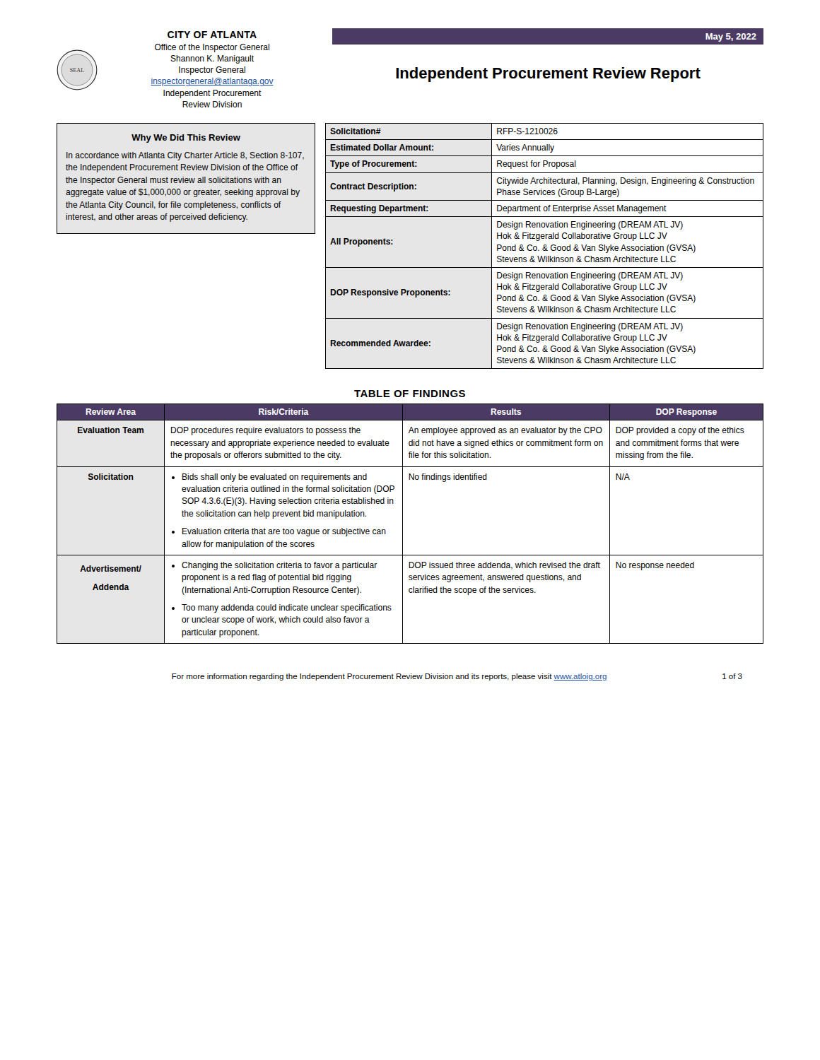CITY OF ATLANTA
Office of the Inspector General
Shannon K. Manigault
Inspector General
inspectorgeneral@atlantaga.gov
Independent Procurement
Review Division
May 5, 2022
Independent Procurement Review Report
Why We Did This Review
In accordance with Atlanta City Charter Article 8, Section 8-107, the Independent Procurement Review Division of the Office of the Inspector General must review all solicitations with an aggregate value of $1,000,000 or greater, seeking approval by the Atlanta City Council, for file completeness, conflicts of interest, and other areas of perceived deficiency.
| Solicitation# | RFP-S-1210026 |
| Estimated Dollar Amount: | Varies Annually |
| Type of Procurement: | Request for Proposal |
| Contract Description: | Citywide Architectural, Planning, Design, Engineering & Construction Phase Services (Group B-Large) |
| Requesting Department: | Department of Enterprise Asset Management |
| All Proponents: | Design Renovation Engineering (DREAM ATL JV) Hok & Fitzgerald Collaborative Group LLC JV Pond & Co. & Good & Van Slyke Association (GVSA) Stevens & Wilkinson & Chasm Architecture LLC |
| DOP Responsive Proponents: | Design Renovation Engineering (DREAM ATL JV) Hok & Fitzgerald Collaborative Group LLC JV Pond & Co. & Good & Van Slyke Association (GVSA) Stevens & Wilkinson & Chasm Architecture LLC |
| Recommended Awardee: | Design Renovation Engineering (DREAM ATL JV) Hok & Fitzgerald Collaborative Group LLC JV Pond & Co. & Good & Van Slyke Association (GVSA) Stevens & Wilkinson & Chasm Architecture LLC |
TABLE OF FINDINGS
| Review Area | Risk/Criteria | Results | DOP Response |
| --- | --- | --- | --- |
| Evaluation Team | DOP procedures require evaluators to possess the necessary and appropriate experience needed to evaluate the proposals or offerors submitted to the city. | An employee approved as an evaluator by the CPO did not have a signed ethics or commitment form on file for this solicitation. | DOP provided a copy of the ethics and commitment forms that were missing from the file. |
| Solicitation | Bids shall only be evaluated on requirements and evaluation criteria outlined in the formal solicitation (DOP SOP 4.3.6.(E)(3). Having selection criteria established in the solicitation can help prevent bid manipulation. Evaluation criteria that are too vague or subjective can allow for manipulation of the scores | No findings identified | N/A |
| Advertisement/ Addenda | Changing the solicitation criteria to favor a particular proponent is a red flag of potential bid rigging (International Anti-Corruption Resource Center). Too many addenda could indicate unclear specifications or unclear scope of work, which could also favor a particular proponent. | DOP issued three addenda, which revised the draft services agreement, answered questions, and clarified the scope of the services. | No response needed |
1 of 3 For more information regarding the Independent Procurement Review Division and its reports, please visit www.atloig.org